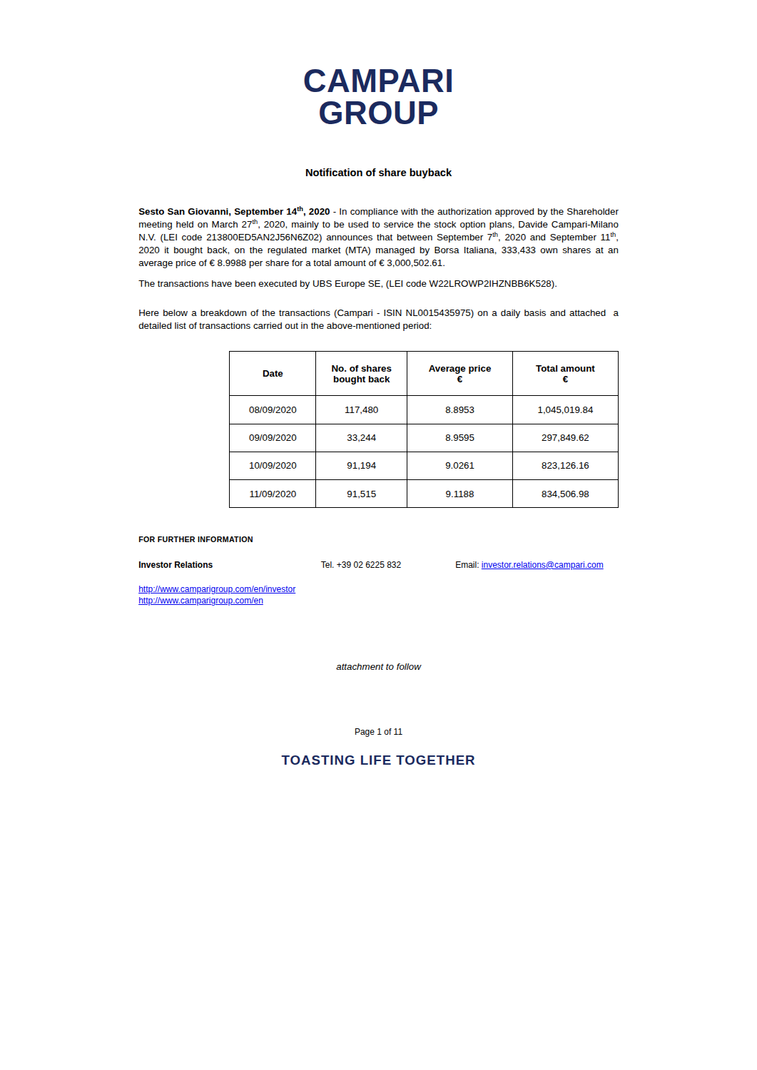CAMPARI
GROUP
Notification of share buyback
Sesto San Giovanni, September 14th, 2020 - In compliance with the authorization approved by the Shareholder meeting held on March 27th, 2020, mainly to be used to service the stock option plans, Davide Campari-Milano N.V. (LEI code 213800ED5AN2J56N6Z02) announces that between September 7th, 2020 and September 11th, 2020 it bought back, on the regulated market (MTA) managed by Borsa Italiana, 333,433 own shares at an average price of € 8.9988 per share for a total amount of € 3,000,502.61.
The transactions have been executed by UBS Europe SE, (LEI code W22LROWP2IHZNBB6K528).
Here below a breakdown of the transactions (Campari - ISIN NL0015435975) on a daily basis and attached a detailed list of transactions carried out in the above-mentioned period:
| | Date | No. of shares bought back | Average price € | Total amount € |
| --- | --- | --- | --- | --- |
| | 08/09/2020 | 117,480 | 8.8953 | 1,045,019.84 |
| | 09/09/2020 | 33,244 | 8.9595 | 297,849.62 |
| | 10/09/2020 | 91,194 | 9.0261 | 823,126.16 |
| | 11/09/2020 | 91,515 | 9.1188 | 834,506.98 |
FOR FURTHER INFORMATION
Investor Relations
Tel. +39 02 6225 832
Email: investor.relations@campari.com
http://www.camparigroup.com/en/investor
http://www.camparigroup.com/en
attachment to follow
Page 1 of 11
TOASTING LIFE TOGETHER